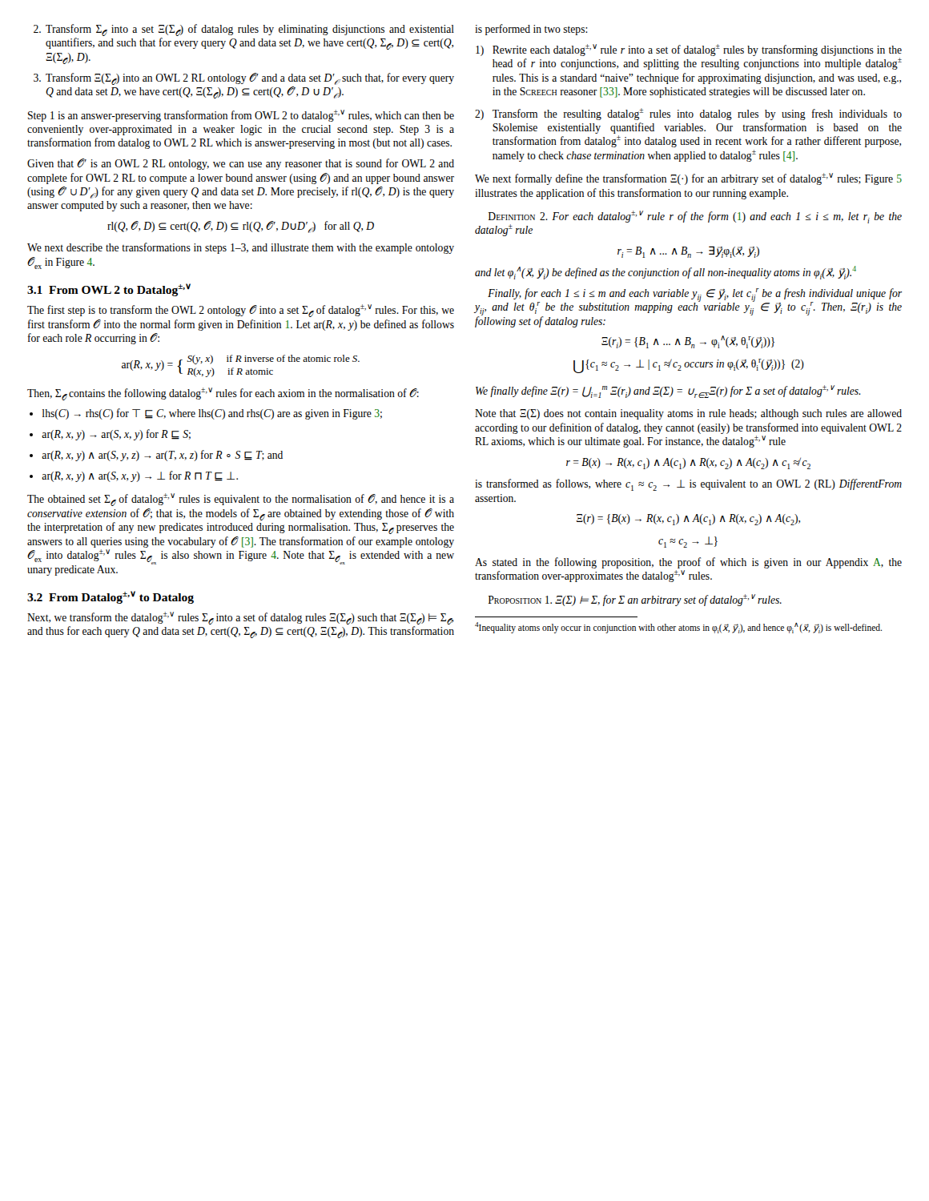Transform Σ𝒪 into a set Ξ(Σ𝒪) of datalog rules by eliminating disjunctions and existential quantifiers, and such that for every query Q and data set D, we have cert(Q, Σ𝒪, D) ⊆ cert(Q, Ξ(Σ𝒪), D).
Transform Ξ(Σ𝒪) into an OWL 2 RL ontology 𝒪′ and a data set D′𝒪 such that, for every query Q and data set D, we have cert(Q, Ξ(Σ𝒪), D) ⊆ cert(Q, 𝒪′, D ∪ D′𝒪).
Step 1 is an answer-preserving transformation from OWL 2 to datalog±,∨ rules, which can then be conveniently over-approximated in a weaker logic in the crucial second step. Step 3 is a transformation from datalog to OWL 2 RL which is answer-preserving in most (but not all) cases.
Given that 𝒪′ is an OWL 2 RL ontology, we can use any reasoner that is sound for OWL 2 and complete for OWL 2 RL to compute a lower bound answer (using 𝒪) and an upper bound answer (using 𝒪′ ∪ D′𝒪) for any given query Q and data set D. More precisely, if rl(Q, 𝒪, D) is the query answer computed by such a reasoner, then we have:
rl(Q, 𝒪, D) ⊆ cert(Q, 𝒪, D) ⊆ rl(Q, 𝒪′, D∪D′𝒪) for all Q, D
We next describe the transformations in steps 1–3, and illustrate them with the example ontology 𝒪ex in Figure 4.
3.1 From OWL 2 to Datalog±,∨
The first step is to transform the OWL 2 ontology 𝒪 into a set Σ𝒪 of datalog±,∨ rules. For this, we first transform 𝒪 into the normal form given in Definition 1. Let ar(R, x, y) be defined as follows for each role R occurring in 𝒪:
ar(R, x, y) = { S(y, x) if R inverse of the atomic role S. R(x, y) if R atomic
Then, Σ𝒪 contains the following datalog±,∨ rules for each axiom in the normalisation of 𝒪:
lhs(C) → rhs(C) for ⊤ ⊑ C, where lhs(C) and rhs(C) are as given in Figure 3;
ar(R, x, y) → ar(S, x, y) for R ⊑ S;
ar(R, x, y) ∧ ar(S, y, z) → ar(T, x, z) for R ∘ S ⊑ T; and
ar(R, x, y) ∧ ar(S, x, y) → ⊥ for R ⊓ T ⊑ ⊥.
The obtained set Σ𝒪 of datalog±,∨ rules is equivalent to the normalisation of 𝒪, and hence it is a conservative extension of 𝒪; that is, the models of Σ𝒪 are obtained by extending those of 𝒪 with the interpretation of any new predicates introduced during normalisation. Thus, Σ𝒪 preserves the answers to all queries using the vocabulary of 𝒪 [3]. The transformation of our example ontology 𝒪ex into datalog±,∨ rules Σ𝒪ex is also shown in Figure 4. Note that Σ𝒪ex is extended with a new unary predicate Aux.
3.2 From Datalog±,∨ to Datalog
Next, we transform the datalog±,∨ rules Σ𝒪 into a set of datalog rules Ξ(Σ𝒪) such that Ξ(Σ𝒪) ⊨ Σ𝒪, and thus for each query Q and data set D, cert(Q, Σ𝒪, D) ⊆ cert(Q, Ξ(Σ𝒪), D). This transformation is performed in two steps:
1) Rewrite each datalog±,∨ rule r into a set of datalog± rules by transforming disjunctions in the head of r into conjunctions, and splitting the resulting conjunctions into multiple datalog± rules. This is a standard “naive” technique for approximating disjunction, and was used, e.g., in the Screech reasoner [33]. More sophisticated strategies will be discussed later on.
2) Transform the resulting datalog± rules into datalog rules by using fresh individuals to Skolemise existentially quantified variables. Our transformation is based on the transformation from datalog± into datalog used in recent work for a rather different purpose, namely to check chase termination when applied to datalog± rules [4].
We next formally define the transformation Ξ(·) for an arbitrary set of datalog±,∨ rules; Figure 5 illustrates the application of this transformation to our running example.
Definition 2. For each datalog±,∨ rule r of the form (1) and each 1 ≤ i ≤ m, let ri be the datalog± rule
ri = B1 ∧ ... ∧ Bn → ∃y⃗iφi(x⃗, y⃗i)
and let φi∧(x⃗, y⃗i) be defined as the conjunction of all non-inequality atoms in φi(x⃗, y⃗i).4
Finally, for each 1 ≤ i ≤ m and each variable yij ∈ y⃗i, let cijr be a fresh individual unique for yij, and let θir be the substitution mapping each variable yij ∈ y⃗i to cijr. Then, Ξ(ri) is the following set of datalog rules:
Ξ(ri) = {B1 ∧ ... ∧ Bn → φi∧(x⃗, θir(y⃗i))}
⋃{c1 ≈ c2 → ⊥ | c1 ≉ c2 occurs in φi(x⃗, θir(y⃗i))} (2)
We finally define Ξ(r) = ⋃i=1m Ξ(ri) and Ξ(Σ) = ∪r∈ΣΞ(r) for Σ a set of datalog±,∨ rules.
Note that Ξ(Σ) does not contain inequality atoms in rule heads; although such rules are allowed according to our definition of datalog, they cannot (easily) be transformed into equivalent OWL 2 RL axioms, which is our ultimate goal. For instance, the datalog±,∨ rule
r = B(x) → R(x, c1) ∧ A(c1) ∧ R(x, c2) ∧ A(c2) ∧ c1 ≉ c2
is transformed as follows, where c1 ≈ c2 → ⊥ is equivalent to an OWL 2 (RL) DifferentFrom assertion.
Ξ(r) = {B(x) → R(x, c1) ∧ A(c1) ∧ R(x, c2) ∧ A(c2),
c1 ≈ c2 → ⊥}
As stated in the following proposition, the proof of which is given in our Appendix A, the transformation over-approximates the datalog±,∨ rules.
Proposition 1. Ξ(Σ) ⊨ Σ, for Σ an arbitrary set of datalog±,∨ rules.
4Inequality atoms only occur in conjunction with other atoms in φi(x⃗, y⃗i), and hence φi∧(x⃗, y⃗i) is well-defined.